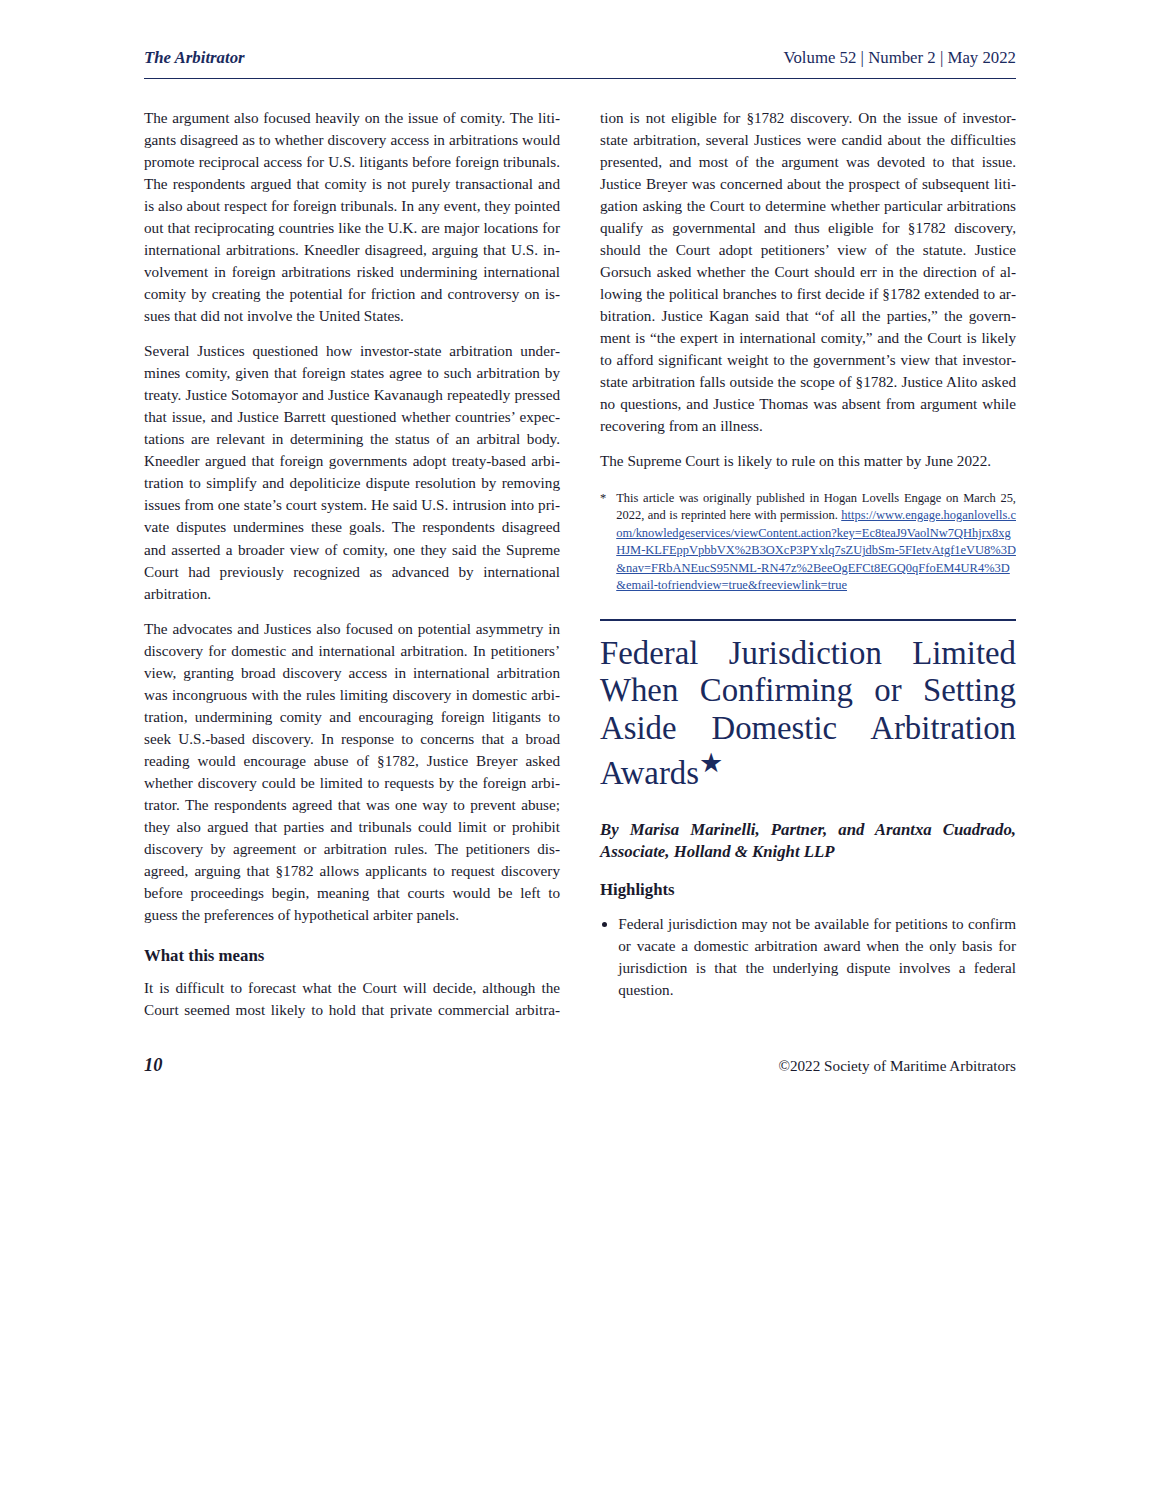The Arbitrator Volume 52 | Number 2 | May 2022
The argument also focused heavily on the issue of comity. The litigants disagreed as to whether discovery access in arbitrations would promote reciprocal access for U.S. litigants before foreign tribunals. The respondents argued that comity is not purely transactional and is also about respect for foreign tribunals. In any event, they pointed out that reciprocating countries like the U.K. are major locations for international arbitrations. Kneedler disagreed, arguing that U.S. involvement in foreign arbitrations risked undermining international comity by creating the potential for friction and controversy on issues that did not involve the United States.
Several Justices questioned how investor-state arbitration undermines comity, given that foreign states agree to such arbitration by treaty. Justice Sotomayor and Justice Kavanaugh repeatedly pressed that issue, and Justice Barrett questioned whether countries’ expectations are relevant in determining the status of an arbitral body. Kneedler argued that foreign governments adopt treaty-based arbitration to simplify and depoliticize dispute resolution by removing issues from one state’s court system. He said U.S. intrusion into private disputes undermines these goals. The respondents disagreed and asserted a broader view of comity, one they said the Supreme Court had previously recognized as advanced by international arbitration.
The advocates and Justices also focused on potential asymmetry in discovery for domestic and international arbitration. In petitioners’ view, granting broad discovery access in international arbitration was incongruous with the rules limiting discovery in domestic arbitration, undermining comity and encouraging foreign litigants to seek U.S.-based discovery. In response to concerns that a broad reading would encourage abuse of §1782, Justice Breyer asked whether discovery could be limited to requests by the foreign arbitrator. The respondents agreed that was one way to prevent abuse; they also argued that parties and tribunals could limit or prohibit discovery by agreement or arbitration rules. The petitioners disagreed, arguing that §1782 allows applicants to request discovery before proceedings begin, meaning that courts would be left to guess the preferences of hypothetical arbiter panels.
What this means
It is difficult to forecast what the Court will decide, although the Court seemed most likely to hold that private commercial arbitration is not eligible for §1782 discovery. On the issue of investor-state arbitration, several Justices were candid about the difficulties presented, and most of the argument was devoted to that issue. Justice Breyer was concerned about the prospect of subsequent litigation asking the Court to determine whether particular arbitrations qualify as governmental and thus eligible for §1782 discovery, should the Court adopt petitioners’ view of the statute. Justice Gorsuch asked whether the Court should err in the direction of allowing the political branches to first decide if §1782 extended to arbitration. Justice Kagan said that “of all the parties,” the government is “the expert in international comity,” and the Court is likely to afford significant weight to the government’s view that investor-state arbitration falls outside the scope of §1782. Justice Alito asked no questions, and Justice Thomas was absent from argument while recovering from an illness.
The Supreme Court is likely to rule on this matter by June 2022.
* This article was originally published in Hogan Lovells Engage on March 25, 2022, and is reprinted here with permission. https://www.engage.hoganlovells.com/knowledgeservices/viewContent.action?key=Ec8teaJ9VaolNw7QHhjrx8xgHJM-KLFEppVpbbVX%2B3OXcP3PYxlq7sZUjdbSm-5FIetvAtgf1eVU8%3D&nav=FRbANEucS95NML-RN47z%2BeeOgEFCt8EGQ0qFfoEM4UR4%3D&email-tofriendview=true&freeviewlink=true
Federal Jurisdiction Limited When Confirming or Setting Aside Domestic Arbitration Awards★
By Marisa Marinelli, Partner, and Arantxa Cuadrado, Associate, Holland & Knight LLP
Highlights
Federal jurisdiction may not be available for petitions to confirm or vacate a domestic arbitration award when the only basis for jurisdiction is that the underlying dispute involves a federal question.
10 ©2022 Society of Maritime Arbitrators